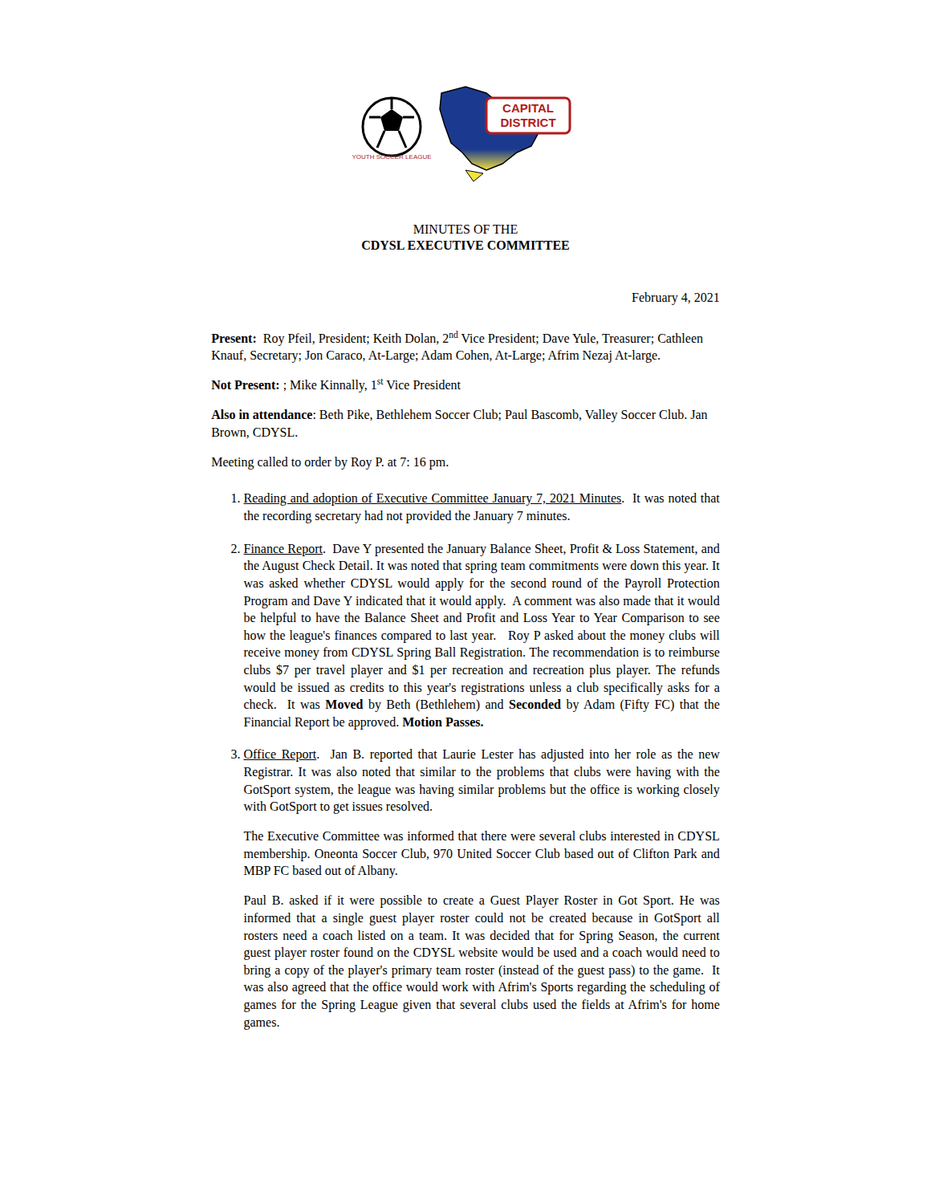MINUTES OF THE CDYSL EXECUTIVE COMMITTEE
February 4, 2021
Present: Roy Pfeil, President; Keith Dolan, 2nd Vice President; Dave Yule, Treasurer; Cathleen Knauf, Secretary; Jon Caraco, At-Large; Adam Cohen, At-Large; Afrim Nezaj At-large.
Not Present: ; Mike Kinnally, 1st Vice President
Also in attendance: Beth Pike, Bethlehem Soccer Club; Paul Bascomb, Valley Soccer Club. Jan Brown, CDYSL.
Meeting called to order by Roy P. at 7: 16 pm.
Reading and adoption of Executive Committee January 7, 2021 Minutes. It was noted that the recording secretary had not provided the January 7 minutes.
Finance Report. Dave Y presented the January Balance Sheet, Profit & Loss Statement, and the August Check Detail. It was noted that spring team commitments were down this year. It was asked whether CDYSL would apply for the second round of the Payroll Protection Program and Dave Y indicated that it would apply. A comment was also made that it would be helpful to have the Balance Sheet and Profit and Loss Year to Year Comparison to see how the league's finances compared to last year. Roy P asked about the money clubs will receive money from CDYSL Spring Ball Registration. The recommendation is to reimburse clubs $7 per travel player and $1 per recreation and recreation plus player. The refunds would be issued as credits to this year's registrations unless a club specifically asks for a check. It was Moved by Beth (Bethlehem) and Seconded by Adam (Fifty FC) that the Financial Report be approved. Motion Passes.
Office Report. Jan B. reported that Laurie Lester has adjusted into her role as the new Registrar. It was also noted that similar to the problems that clubs were having with the GotSport system, the league was having similar problems but the office is working closely with GotSport to get issues resolved.
The Executive Committee was informed that there were several clubs interested in CDYSL membership. Oneonta Soccer Club, 970 United Soccer Club based out of Clifton Park and MBP FC based out of Albany.
Paul B. asked if it were possible to create a Guest Player Roster in Got Sport. He was informed that a single guest player roster could not be created because in GotSport all rosters need a coach listed on a team. It was decided that for Spring Season, the current guest player roster found on the CDYSL website would be used and a coach would need to bring a copy of the player's primary team roster (instead of the guest pass) to the game. It was also agreed that the office would work with Afrim's Sports regarding the scheduling of games for the Spring League given that several clubs used the fields at Afrim's for home games.